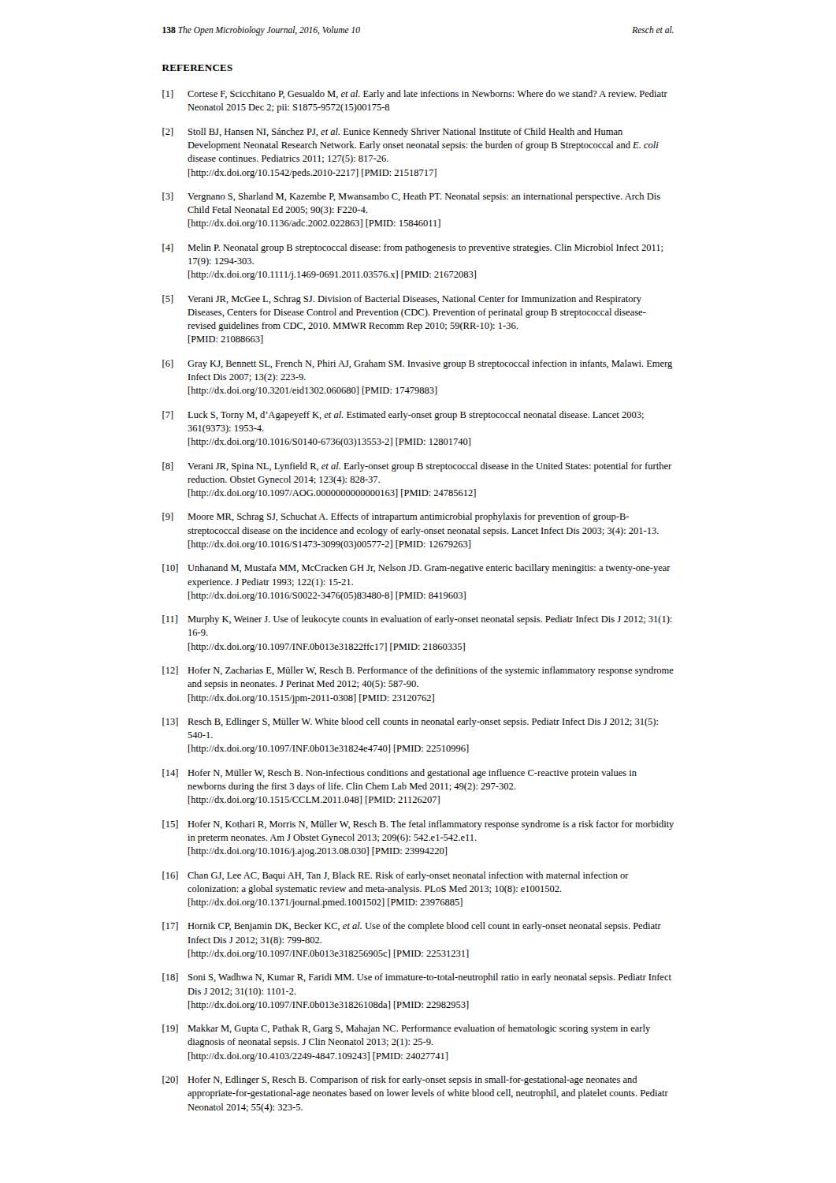138 The Open Microbiology Journal, 2016, Volume 10
Resch et al.
REFERENCES
[1] Cortese F, Scicchitano P, Gesualdo M, et al. Early and late infections in Newborns: Where do we stand? A review. Pediatr Neonatol 2015 Dec 2; pii: S1875-9572(15)00175-8
[2] Stoll BJ, Hansen NI, Sánchez PJ, et al. Eunice Kennedy Shriver National Institute of Child Health and Human Development Neonatal Research Network. Early onset neonatal sepsis: the burden of group B Streptococcal and E. coli disease continues. Pediatrics 2011; 127(5): 817-26. [http://dx.doi.org/10.1542/peds.2010-2217] [PMID: 21518717]
[3] Vergnano S, Sharland M, Kazembe P, Mwansambo C, Heath PT. Neonatal sepsis: an international perspective. Arch Dis Child Fetal Neonatal Ed 2005; 90(3): F220-4. [http://dx.doi.org/10.1136/adc.2002.022863] [PMID: 15846011]
[4] Melin P. Neonatal group B streptococcal disease: from pathogenesis to preventive strategies. Clin Microbiol Infect 2011; 17(9): 1294-303. [http://dx.doi.org/10.1111/j.1469-0691.2011.03576.x] [PMID: 21672083]
[5] Verani JR, McGee L, Schrag SJ. Division of Bacterial Diseases, National Center for Immunization and Respiratory Diseases, Centers for Disease Control and Prevention (CDC). Prevention of perinatal group B streptococcal disease-revised guidelines from CDC, 2010. MMWR Recomm Rep 2010; 59(RR-10): 1-36. [PMID: 21088663]
[6] Gray KJ, Bennett SL, French N, Phiri AJ, Graham SM. Invasive group B streptococcal infection in infants, Malawi. Emerg Infect Dis 2007; 13(2): 223-9. [http://dx.doi.org/10.3201/eid1302.060680] [PMID: 17479883]
[7] Luck S, Torny M, d’Agapeyeff K, et al. Estimated early-onset group B streptococcal neonatal disease. Lancet 2003; 361(9373): 1953-4. [http://dx.doi.org/10.1016/S0140-6736(03)13553-2] [PMID: 12801740]
[8] Verani JR, Spina NL, Lynfield R, et al. Early-onset group B streptococcal disease in the United States: potential for further reduction. Obstet Gynecol 2014; 123(4): 828-37. [http://dx.doi.org/10.1097/AOG.0000000000000163] [PMID: 24785612]
[9] Moore MR, Schrag SJ, Schuchat A. Effects of intrapartum antimicrobial prophylaxis for prevention of group-B-streptococcal disease on the incidence and ecology of early-onset neonatal sepsis. Lancet Infect Dis 2003; 3(4): 201-13. [http://dx.doi.org/10.1016/S1473-3099(03)00577-2] [PMID: 12679263]
[10] Unhanand M, Mustafa MM, McCracken GH Jr, Nelson JD. Gram-negative enteric bacillary meningitis: a twenty-one-year experience. J Pediatr 1993; 122(1): 15-21. [http://dx.doi.org/10.1016/S0022-3476(05)83480-8] [PMID: 8419603]
[11] Murphy K, Weiner J. Use of leukocyte counts in evaluation of early-onset neonatal sepsis. Pediatr Infect Dis J 2012; 31(1): 16-9. [http://dx.doi.org/10.1097/INF.0b013e31822ffc17] [PMID: 21860335]
[12] Hofer N, Zacharias E, Müller W, Resch B. Performance of the definitions of the systemic inflammatory response syndrome and sepsis in neonates. J Perinat Med 2012; 40(5): 587-90. [http://dx.doi.org/10.1515/jpm-2011-0308] [PMID: 23120762]
[13] Resch B, Edlinger S, Müller W. White blood cell counts in neonatal early-onset sepsis. Pediatr Infect Dis J 2012; 31(5): 540-1. [http://dx.doi.org/10.1097/INF.0b013e31824e4740] [PMID: 22510996]
[14] Hofer N, Müller W, Resch B. Non-infectious conditions and gestational age influence C-reactive protein values in newborns during the first 3 days of life. Clin Chem Lab Med 2011; 49(2): 297-302. [http://dx.doi.org/10.1515/CCLM.2011.048] [PMID: 21126207]
[15] Hofer N, Kothari R, Morris N, Müller W, Resch B. The fetal inflammatory response syndrome is a risk factor for morbidity in preterm neonates. Am J Obstet Gynecol 2013; 209(6): 542.e1-542.e11. [http://dx.doi.org/10.1016/j.ajog.2013.08.030] [PMID: 23994220]
[16] Chan GJ, Lee AC, Baqui AH, Tan J, Black RE. Risk of early-onset neonatal infection with maternal infection or colonization: a global systematic review and meta-analysis. PLoS Med 2013; 10(8): e1001502. [http://dx.doi.org/10.1371/journal.pmed.1001502] [PMID: 23976885]
[17] Hornik CP, Benjamin DK, Becker KC, et al. Use of the complete blood cell count in early-onset neonatal sepsis. Pediatr Infect Dis J 2012; 31(8): 799-802. [http://dx.doi.org/10.1097/INF.0b013e318256905c] [PMID: 22531231]
[18] Soni S, Wadhwa N, Kumar R, Faridi MM. Use of immature-to-total-neutrophil ratio in early neonatal sepsis. Pediatr Infect Dis J 2012; 31(10): 1101-2. [http://dx.doi.org/10.1097/INF.0b013e31826108da] [PMID: 22982953]
[19] Makkar M, Gupta C, Pathak R, Garg S, Mahajan NC. Performance evaluation of hematologic scoring system in early diagnosis of neonatal sepsis. J Clin Neonatol 2013; 2(1): 25-9. [http://dx.doi.org/10.4103/2249-4847.109243] [PMID: 24027741]
[20] Hofer N, Edlinger S, Resch B. Comparison of risk for early-onset sepsis in small-for-gestational-age neonates and appropriate-for-gestational-age neonates based on lower levels of white blood cell, neutrophil, and platelet counts. Pediatr Neonatol 2014; 55(4): 323-5.